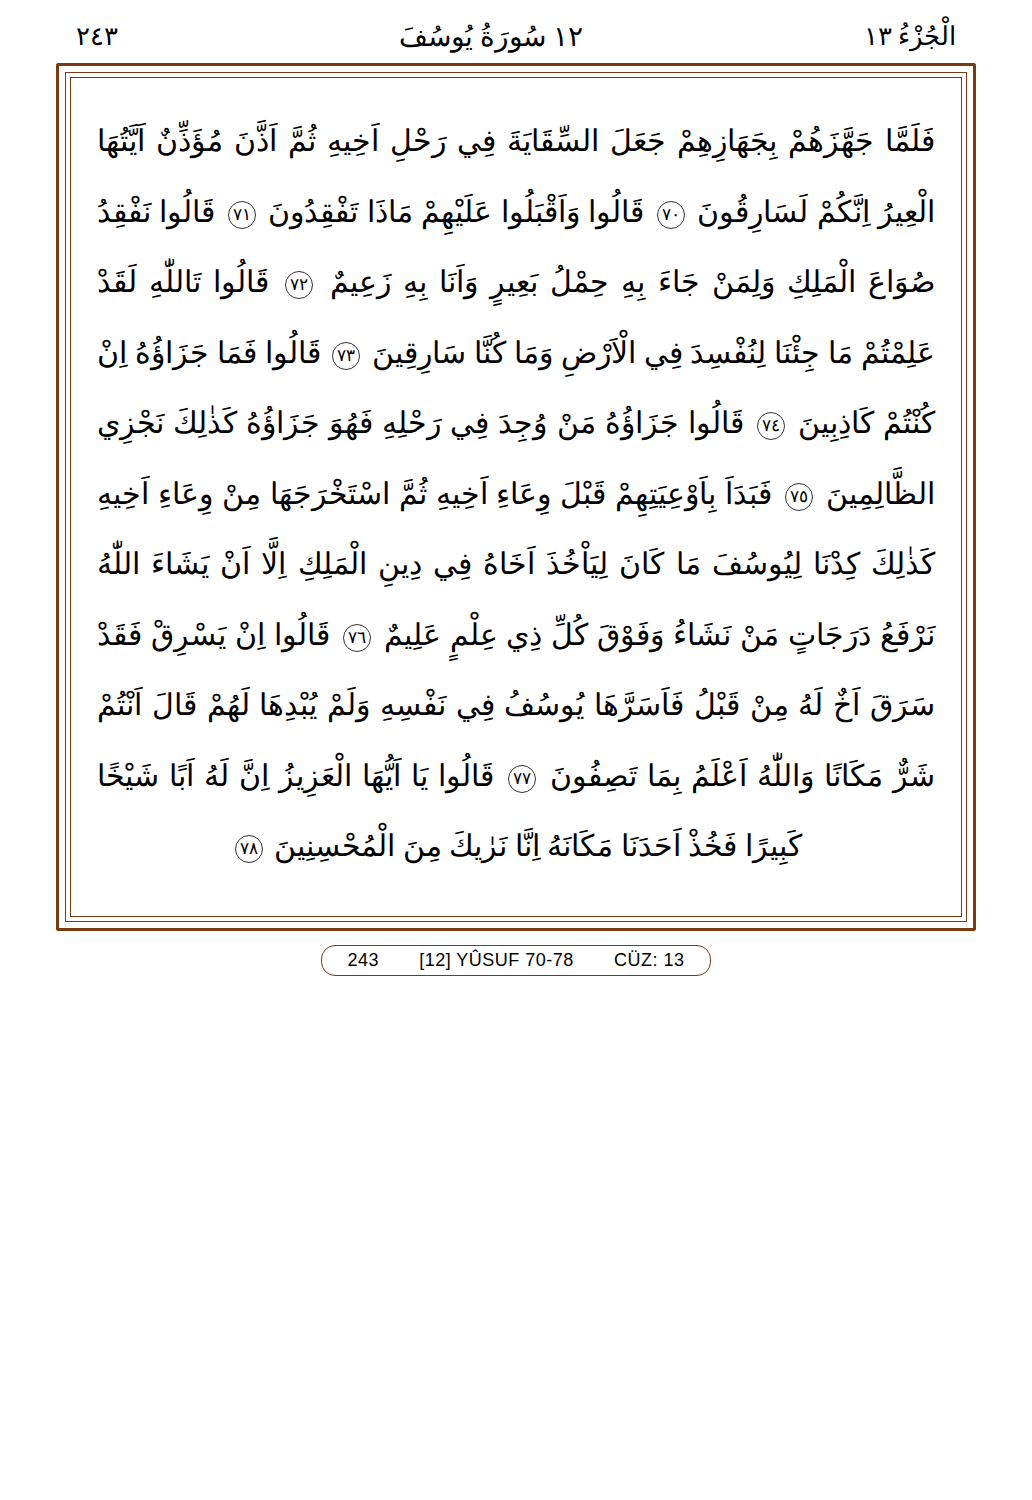الْجُزْءُ ١٣
١٢ سُورَةُ يُوسُفَ
٢٤٣
فَلَمَّا جَهَّزَهُمْ بِجَهَازِهِمْ جَعَلَ السِّقَايَةَ فِي رَحْلِ اَخِيهِ ثُمَّ اَذَّنَ مُؤَذِّنٌ اَيَّتُهَا الْعِيرُ اِنَّكُمْ لَسَارِقُونَ ٧٠ قَالُوا وَاَقْبَلُوا عَلَيْهِمْ مَاذَا تَفْقِدُونَ ٧١ قَالُوا نَفْقِدُ صُوَاعَ الْمَلِكِ وَلِمَنْ جَاءَ بِهِ حِمْلُ بَعِيرٍ وَاَنَا بِهِ زَعِيمٌ ٧٢ قَالُوا تَاللّٰهِ لَقَدْ عَلِمْتُمْ مَا جِئْنَا لِنُفْسِدَ فِي الْاَرْضِ وَمَا كُنَّا سَارِقِينَ ٧٣ قَالُوا فَمَا جَزَاؤُهُ اِنْ كُنْتُمْ كَاذِبِينَ ٧٤ قَالُوا جَزَاؤُهُ مَنْ وُجِدَ فِي رَحْلِهِ فَهُوَ جَزَاؤُهُ كَذٰلِكَ نَجْزِي الظَّالِمِينَ ٧٥ فَبَدَاَ بِاَوْعِيَتِهِمْ قَبْلَ وِعَاءِ اَخِيهِ ثُمَّ اسْتَخْرَجَهَا مِنْ وِعَاءِ اَخِيهِ كَذٰلِكَ كِدْنَا لِيُوسُفَ مَا كَانَ لِيَاْخُذَ اَخَاهُ فِي دِينِ الْمَلِكِ اِلَّا اَنْ يَشَاءَ اللّٰهُ نَرْفَعُ دَرَجَاتٍ مَنْ نَشَاءُ وَفَوْقَ كُلِّ ذِي عِلْمٍ عَلِيمٌ ٧٦ قَالُوا اِنْ يَسْرِقْ فَقَدْ سَرَقَ اَخٌ لَهُ مِنْ قَبْلُ فَاَسَرَّهَا يُوسُفُ فِي نَفْسِهِ وَلَمْ يُبْدِهَا لَهُمْ قَالَ اَنْتُمْ شَرٌّ مَكَانًا وَاللّٰهُ اَعْلَمُ بِمَا تَصِفُونَ ٧٧ قَالُوا يَا اَيُّهَا الْعَزِيزُ اِنَّ لَهُ اَبًا شَيْخًا كَبِيرًا فَخُذْ اَحَدَنَا مَكَانَهُ اِنَّا نَرٰيكَ مِنَ الْمُحْسِنِينَ ٧٨
243 [12] YÛSUF 70-78 CÜZ: 13